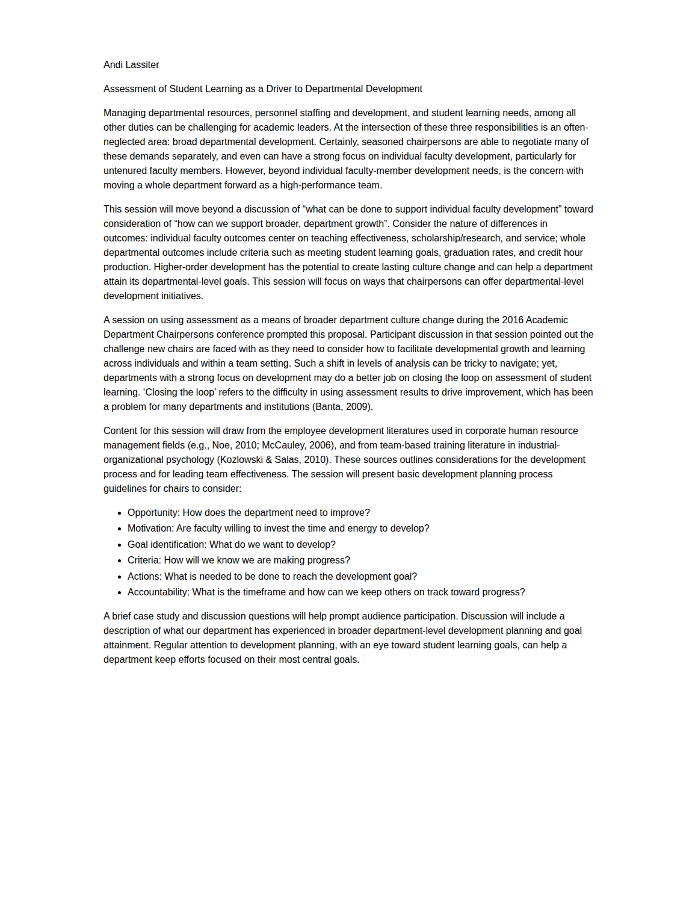Andi Lassiter
Assessment of Student Learning as a Driver to Departmental Development
Managing departmental resources, personnel staffing and development, and student learning needs, among all other duties can be challenging for academic leaders. At the intersection of these three responsibilities is an often-neglected area: broad departmental development. Certainly, seasoned chairpersons are able to negotiate many of these demands separately, and even can have a strong focus on individual faculty development, particularly for untenured faculty members. However, beyond individual faculty-member development needs, is the concern with moving a whole department forward as a high-performance team.
This session will move beyond a discussion of “what can be done to support individual faculty development” toward consideration of “how can we support broader, department growth”. Consider the nature of differences in outcomes: individual faculty outcomes center on teaching effectiveness, scholarship/research, and service; whole departmental outcomes include criteria such as meeting student learning goals, graduation rates, and credit hour production. Higher-order development has the potential to create lasting culture change and can help a department attain its departmental-level goals. This session will focus on ways that chairpersons can offer departmental-level development initiatives.
A session on using assessment as a means of broader department culture change during the 2016 Academic Department Chairpersons conference prompted this proposal. Participant discussion in that session pointed out the challenge new chairs are faced with as they need to consider how to facilitate developmental growth and learning across individuals and within a team setting. Such a shift in levels of analysis can be tricky to navigate; yet, departments with a strong focus on development may do a better job on closing the loop on assessment of student learning. ‘Closing the loop’ refers to the difficulty in using assessment results to drive improvement, which has been a problem for many departments and institutions (Banta, 2009).
Content for this session will draw from the employee development literatures used in corporate human resource management fields (e.g., Noe, 2010; McCauley, 2006), and from team-based training literature in industrial-organizational psychology (Kozlowski & Salas, 2010). These sources outlines considerations for the development process and for leading team effectiveness. The session will present basic development planning process guidelines for chairs to consider:
Opportunity: How does the department need to improve?
Motivation: Are faculty willing to invest the time and energy to develop?
Goal identification: What do we want to develop?
Criteria: How will we know we are making progress?
Actions: What is needed to be done to reach the development goal?
Accountability: What is the timeframe and how can we keep others on track toward progress?
A brief case study and discussion questions will help prompt audience participation. Discussion will include a description of what our department has experienced in broader department-level development planning and goal attainment. Regular attention to development planning, with an eye toward student learning goals, can help a department keep efforts focused on their most central goals.